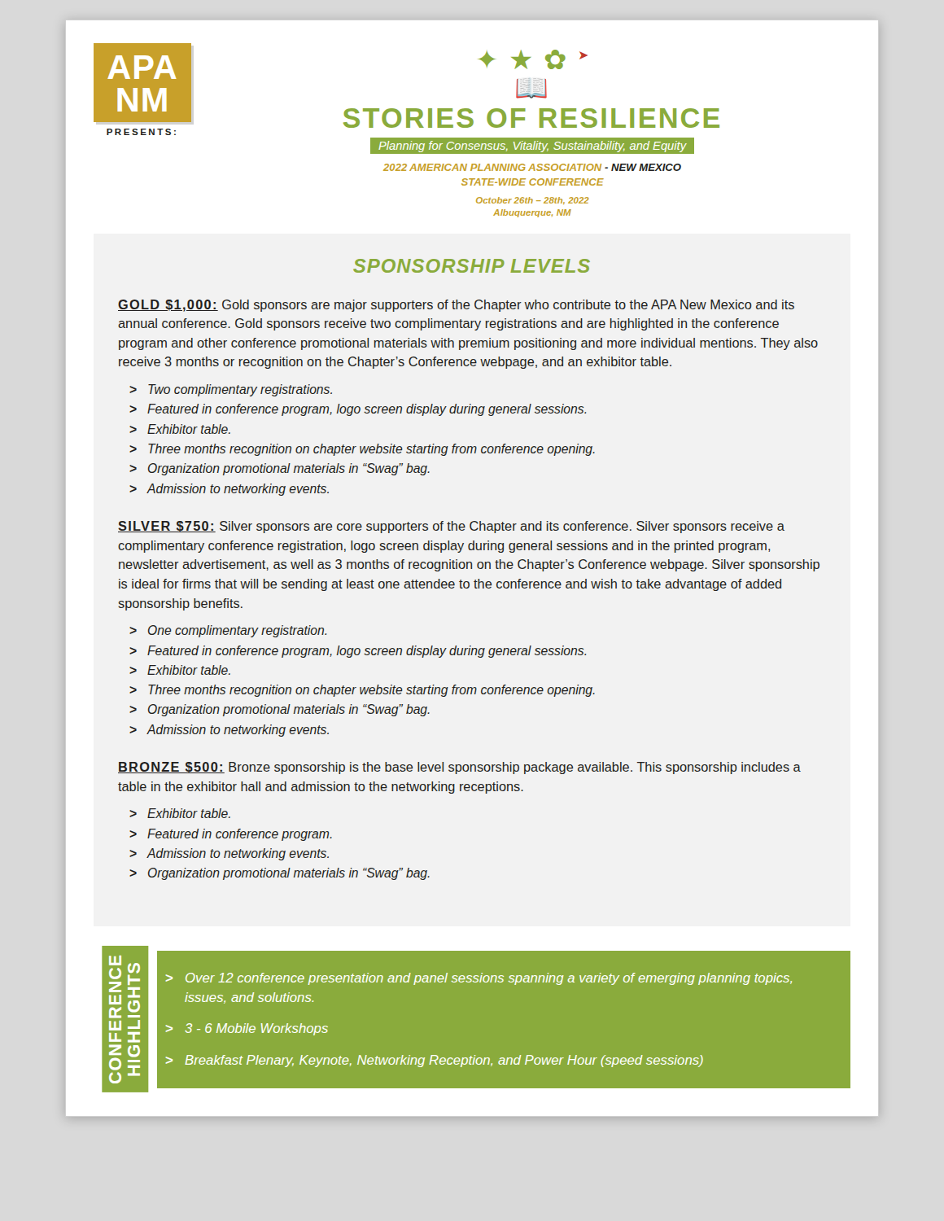APA
NM
PRESENTS:
✦ ★ ✿ ➤
📖
STORIES OF RESILIENCE
Planning for Consensus, Vitality, Sustainability, and Equity
2022 AMERICAN PLANNING ASSOCIATION - NEW MEXICO
STATE-WIDE CONFERENCE
October 26th – 28th, 2022
Albuquerque, NM
SPONSORSHIP LEVELS
GOLD $1,000: Gold sponsors are major supporters of the Chapter who contribute to the APA New Mexico and its annual conference. Gold sponsors receive two complimentary registrations and are highlighted in the conference program and other conference promotional materials with premium positioning and more individual mentions. They also receive 3 months or recognition on the Chapter’s Conference webpage, and an exhibitor table.
Two complimentary registrations.
Featured in conference program, logo screen display during general sessions.
Exhibitor table.
Three months recognition on chapter website starting from conference opening.
Organization promotional materials in “Swag” bag.
Admission to networking events.
SILVER $750: Silver sponsors are core supporters of the Chapter and its conference. Silver sponsors receive a complimentary conference registration, logo screen display during general sessions and in the printed program, newsletter advertisement, as well as 3 months of recognition on the Chapter’s Conference webpage. Silver sponsorship is ideal for firms that will be sending at least one attendee to the conference and wish to take advantage of added sponsorship benefits.
One complimentary registration.
Featured in conference program, logo screen display during general sessions.
Exhibitor table.
Three months recognition on chapter website starting from conference opening.
Organization promotional materials in “Swag” bag.
Admission to networking events.
BRONZE $500: Bronze sponsorship is the base level sponsorship package available. This sponsorship includes a table in the exhibitor hall and admission to the networking receptions.
Exhibitor table.
Featured in conference program.
Admission to networking events.
Organization promotional materials in “Swag” bag.
CONFERENCEHIGHLIGHTS
Over 12 conference presentation and panel sessions spanning a variety of emerging planning topics, issues, and solutions.
3 - 6 Mobile Workshops
Breakfast Plenary, Keynote, Networking Reception, and Power Hour (speed sessions)